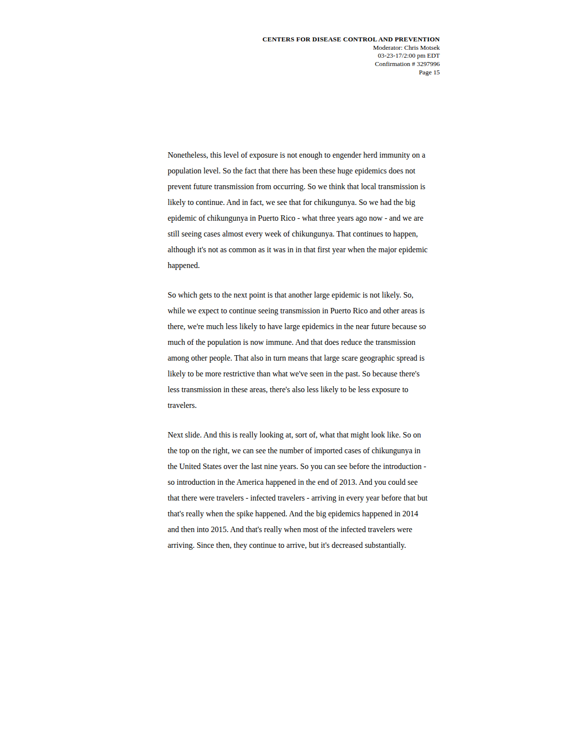CENTERS FOR DISEASE CONTROL AND PREVENTION
Moderator: Chris Motsek
03-23-17/2:00 pm EDT
Confirmation # 3297996
Page 15
Nonetheless, this level of exposure is not enough to engender herd immunity on a population level. So the fact that there has been these huge epidemics does not prevent future transmission from occurring. So we think that local transmission is likely to continue. And in fact, we see that for chikungunya. So we had the big epidemic of chikungunya in Puerto Rico - what three years ago now - and we are still seeing cases almost every week of chikungunya. That continues to happen, although it's not as common as it was in in that first year when the major epidemic happened.
So which gets to the next point is that another large epidemic is not likely. So, while we expect to continue seeing transmission in Puerto Rico and other areas is there, we're much less likely to have large epidemics in the near future because so much of the population is now immune. And that does reduce the transmission among other people. That also in turn means that large scare geographic spread is likely to be more restrictive than what we've seen in the past. So because there's less transmission in these areas, there's also less likely to be less exposure to travelers.
Next slide. And this is really looking at, sort of, what that might look like. So on the top on the right, we can see the number of imported cases of chikungunya in the United States over the last nine years. So you can see before the introduction - so introduction in the America happened in the end of 2013. And you could see that there were travelers - infected travelers - arriving in every year before that but that's really when the spike happened. And the big epidemics happened in 2014 and then into 2015. And that's really when most of the infected travelers were arriving. Since then, they continue to arrive, but it's decreased substantially.